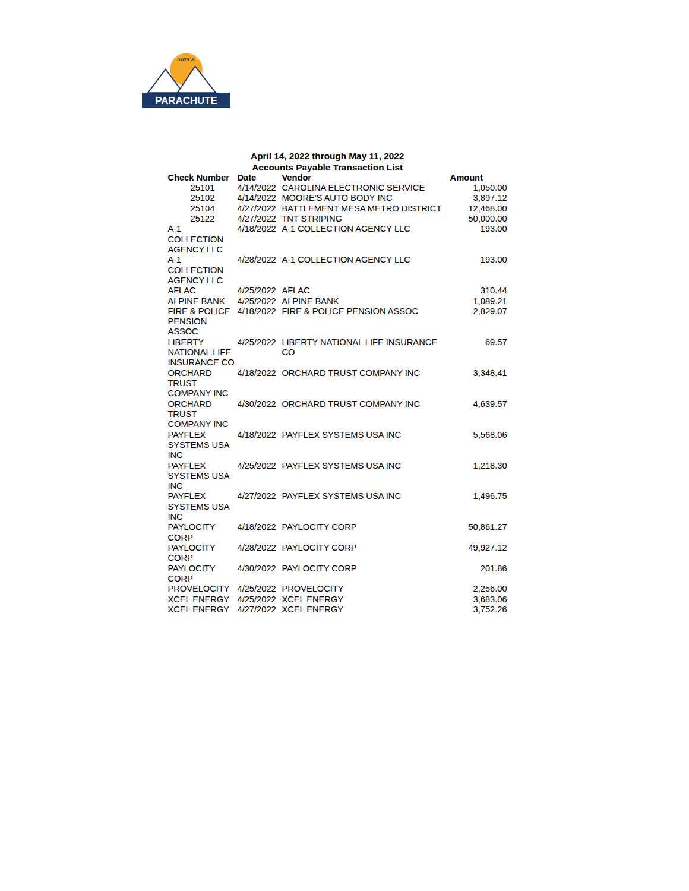April 14, 2022 through May 11, 2022
Accounts Payable Transaction List
| Check Number | Date | Vendor | Amount |
| --- | --- | --- | --- |
| 25101 | 4/14/2022 | CAROLINA ELECTRONIC SERVICE | 1,050.00 |
| 25102 | 4/14/2022 | MOORE'S AUTO BODY INC | 3,897.12 |
| 25104 | 4/27/2022 | BATTLEMENT MESA METRO DISTRICT | 12,468.00 |
| 25122 | 4/27/2022 | TNT STRIPING | 50,000.00 |
| A-1 COLLECTION AGENCY LLC | 4/18/2022 | A-1 COLLECTION AGENCY LLC | 193.00 |
| A-1 COLLECTION AGENCY LLC | 4/28/2022 | A-1 COLLECTION AGENCY LLC | 193.00 |
| AFLAC | 4/25/2022 | AFLAC | 310.44 |
| ALPINE BANK | 4/25/2022 | ALPINE BANK | 1,089.21 |
| FIRE & POLICE PENSION ASSOC | 4/18/2022 | FIRE & POLICE PENSION ASSOC | 2,829.07 |
| LIBERTY NATIONAL LIFE INSURANCE CO | 4/25/2022 | LIBERTY NATIONAL LIFE INSURANCE CO | 69.57 |
| ORCHARD TRUST COMPANY INC | 4/18/2022 | ORCHARD TRUST COMPANY INC | 3,348.41 |
| ORCHARD TRUST COMPANY INC | 4/30/2022 | ORCHARD TRUST COMPANY INC | 4,639.57 |
| PAYFLEX SYSTEMS USA INC | 4/18/2022 | PAYFLEX SYSTEMS USA INC | 5,568.06 |
| PAYFLEX SYSTEMS USA INC | 4/25/2022 | PAYFLEX SYSTEMS USA INC | 1,218.30 |
| PAYFLEX SYSTEMS USA INC | 4/27/2022 | PAYFLEX SYSTEMS USA INC | 1,496.75 |
| PAYLOCITY CORP | 4/18/2022 | PAYLOCITY CORP | 50,861.27 |
| PAYLOCITY CORP | 4/28/2022 | PAYLOCITY CORP | 49,927.12 |
| PAYLOCITY CORP | 4/30/2022 | PAYLOCITY CORP | 201.86 |
| PROVELOCITY | 4/25/2022 | PROVELOCITY | 2,256.00 |
| XCEL ENERGY | 4/25/2022 | XCEL ENERGY | 3,683.06 |
| XCEL ENERGY | 4/27/2022 | XCEL ENERGY | 3,752.26 |